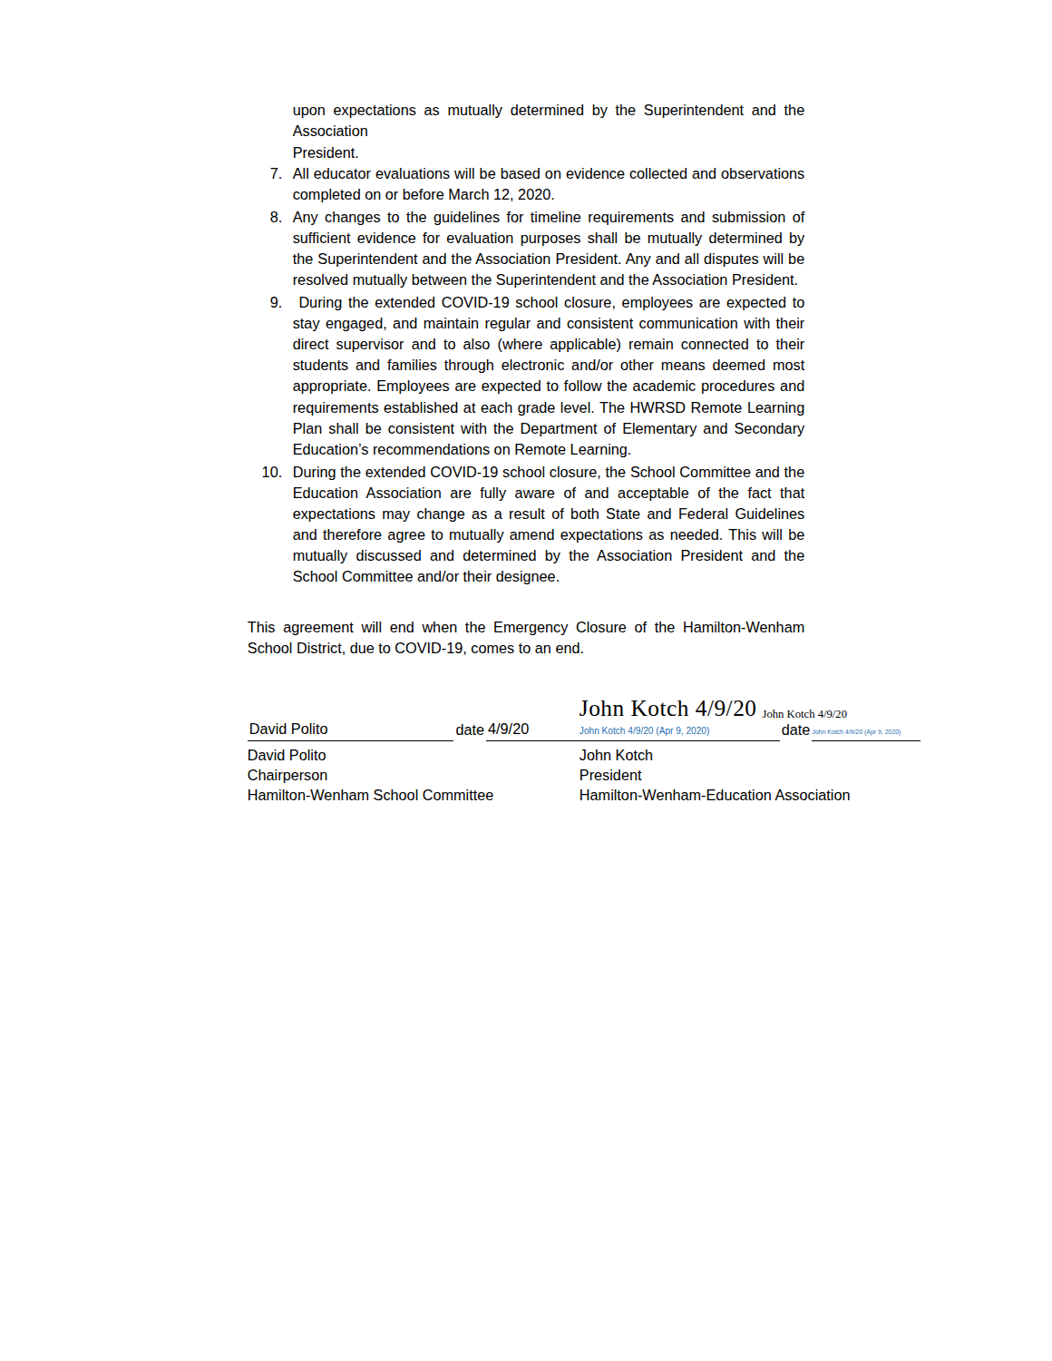upon expectations as mutually determined by the Superintendent and the Association President.
7. All educator evaluations will be based on evidence collected and observations completed on or before March 12, 2020.
8. Any changes to the guidelines for timeline requirements and submission of sufficient evidence for evaluation purposes shall be mutually determined by the Superintendent and the Association President. Any and all disputes will be resolved mutually between the Superintendent and the Association President.
9. During the extended COVID-19 school closure, employees are expected to stay engaged, and maintain regular and consistent communication with their direct supervisor and to also (where applicable) remain connected to their students and families through electronic and/or other means deemed most appropriate. Employees are expected to follow the academic procedures and requirements established at each grade level. The HWRSD Remote Learning Plan shall be consistent with the Department of Elementary and Secondary Education’s recommendations on Remote Learning.
10. During the extended COVID-19 school closure, the School Committee and the Education Association are fully aware of and acceptable of the fact that expectations may change as a result of both State and Federal Guidelines and therefore agree to mutually amend expectations as needed. This will be mutually discussed and determined by the Association President and the School Committee and/or their designee.
This agreement will end when the Emergency Closure of the Hamilton-Wenham School District, due to COVID-19, comes to an end.
| David Polito date 4/9/20 | | John Kotch 4/9/20 John Kotch 4/9/20 John Kotch 4/9/20 (Apr 9, 2020) date John Kotch 4/9/20 (Apr 9, 2020) |
| David Polito Chairperson Hamilton-Wenham School Committee | | John Kotch President Hamilton-Wenham-Education Association |